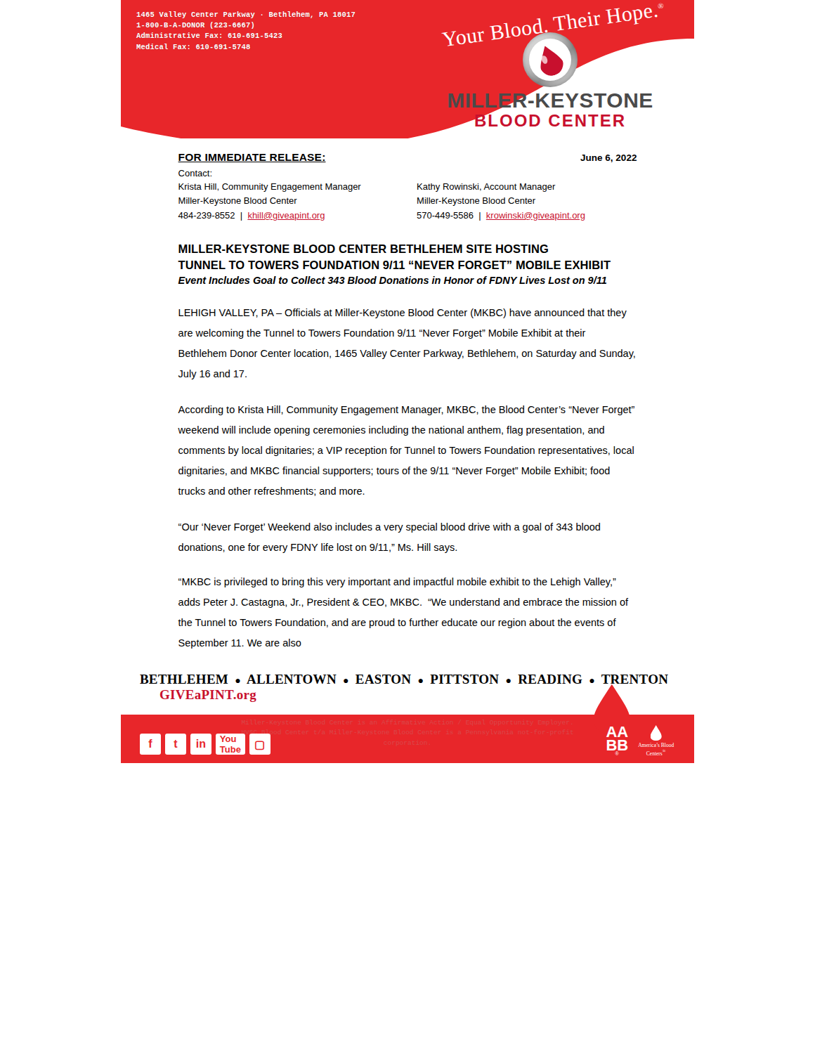1465 Valley Center Parkway · Bethlehem, PA 18017
1-800-B-A-DONOR (223-6667)
Administrative Fax: 610-691-5423
Medical Fax: 610-691-5748
Your Blood. Their Hope.®
MILLER-KEYSTONE
BLOOD CENTER
FOR IMMEDIATE RELEASE: June 6, 2022
Contact:
| Krista Hill, Community Engagement Manager | Kathy Rowinski, Account Manager |
| Miller-Keystone Blood Center | Miller-Keystone Blood Center |
| 484-239-8552 / khill@giveapint.org | 570-449-5586 / krowinski@giveapint.org |
MILLER-KEYSTONE BLOOD CENTER BETHLEHEM SITE HOSTING
TUNNEL TO TOWERS FOUNDATION 9/11 “NEVER FORGET” MOBILE EXHIBIT
Event Includes Goal to Collect 343 Blood Donations in Honor of FDNY Lives Lost on 9/11
LEHIGH VALLEY, PA – Officials at Miller-Keystone Blood Center (MKBC) have announced that they are welcoming the Tunnel to Towers Foundation 9/11 “Never Forget” Mobile Exhibit at their Bethlehem Donor Center location, 1465 Valley Center Parkway, Bethlehem, on Saturday and Sunday, July 16 and 17.
According to Krista Hill, Community Engagement Manager, MKBC, the Blood Center’s “Never Forget” weekend will include opening ceremonies including the national anthem, flag presentation, and comments by local dignitaries; a VIP reception for Tunnel to Towers Foundation representatives, local dignitaries, and MKBC financial supporters; tours of the 9/11 “Never Forget” Mobile Exhibit; food trucks and other refreshments; and more.
“Our ‘Never Forget’ Weekend also includes a very special blood drive with a goal of 343 blood donations, one for every FDNY life lost on 9/11,” Ms. Hill says.
“MKBC is privileged to bring this very important and impactful mobile exhibit to the Lehigh Valley,” adds Peter J. Castagna, Jr., President & CEO, MKBC. “We understand and embrace the mission of the Tunnel to Towers Foundation, and are proud to further educate our region about the events of September 11. We are also
BETHLEHEM ● ALLENTOWN ● EASTON ● PITTSTON ● READING ● TRENTON GIVEaPINT.org
Miller-Keystone Blood Center is an Affirmative Action / Equal Opportunity Employer.
HVSC Blood Center t/a Miller-Keystone Blood Center is a Pennsylvania not-for-profit corporation.
f t in You
Tube ▢
AA
BB®
America’s Blood
Centers®